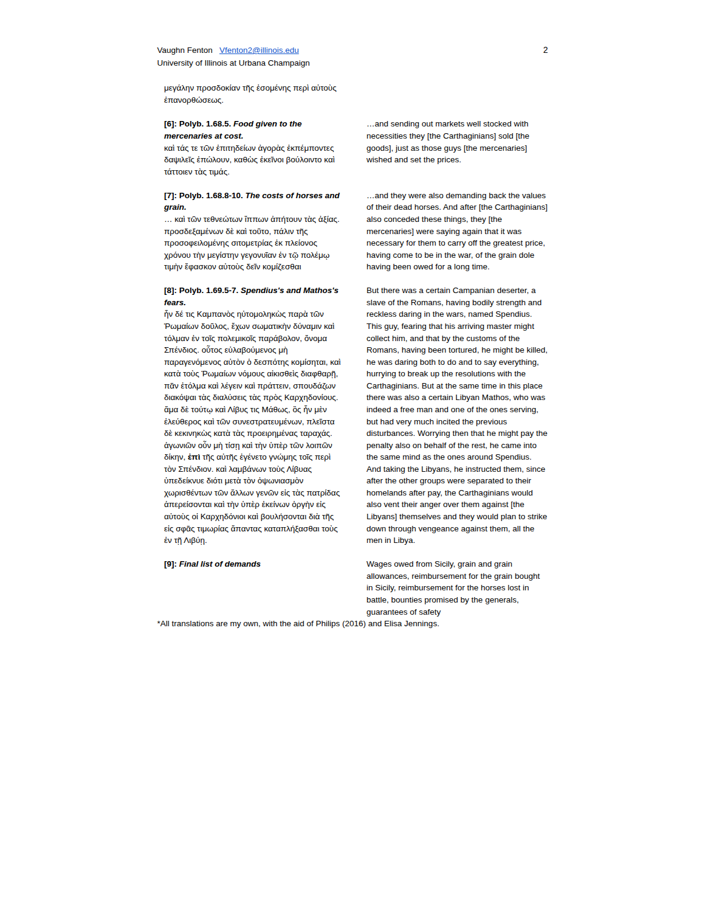Vaughn Fenton Vfenton2@illinois.edu
2
University of Illinois at Urbana Champaign
μεγάλην προσδοκίαν τῆς ἐσομένης περὶ αὐτοὺς ἐπανορθώσεως.
[6]: Polyb. 1.68.5. Food given to the mercenaries at cost.
καὶ τάς τε τῶν ἐπιτηδείων ἀγορὰς ἐκπέμποντες δαψιλεῖς ἐπώλουν, καθὼς ἐκεῖνοι βούλοιντο καὶ τάττοιεν τὰς τιμάς.
…and sending out markets well stocked with necessities they [the Carthaginians] sold [the goods], just as those guys [the mercenaries] wished and set the prices.
[7]: Polyb. 1.68.8-10. The costs of horses and grain.
… καὶ τῶν τεθνεώτων ἵππων ἀπήτουν τὰς ἀξίας. προσδεξαμένων δὲ καὶ τοῦτο, πάλιν τῆς προσοφειλομένης σιτομετρίας ἐκ πλείονος χρόνου τὴν μεγίστην γεγονυῖαν ἐν τῷ πολέμῳ τιμὴν ἔφασκον αὐτοὺς δεῖν κομίζεσθαι
…and they were also demanding back the values of their dead horses. And after [the Carthaginians] also conceded these things, they [the mercenaries] were saying again that it was necessary for them to carry off the greatest price, having come to be in the war, of the grain dole having been owed for a long time.
[8]: Polyb. 1.69.5-7. Spendius's and Mathos's fears.
ἦν δέ τις Καμπανὸς ηὐτομοληκὼς παρὰ τῶν Ῥωμαίων δοῦλος, ἔχων σωματικὴν δύναμιν καὶ τόλμαν ἐν τοῖς πολεμικοῖς παράβολον, ὄνομα Σπένδιος. οὗτος εὐλαβούμενος μὴ παραγενόμενος αὐτὸν ὁ δεσπότης κομίσηται, καὶ κατὰ τοὺς Ῥωμαίων νόμους αἰκισθεὶς διαφθαρῇ, πᾶν ἐτόλμα καὶ λέγειν καὶ πράττειν, σπουδάζων διακόψαι τὰς διαλύσεις τὰς πρὸς Καρχηδονίους. ἅμα δὲ τούτῳ καὶ Λίβυς τις Μάθως, ὃς ἦν μὲν ἐλεύθερος καὶ τῶν συνεστρατευμένων, πλεῖστα δὲ κεκινηκὼς κατὰ τὰς προειρημένας ταραχάς. ἀγωνιῶν οὖν μὴ τίσῃ καὶ τὴν ὑπὲρ τῶν λοιπῶν δίκην, ἐπὶ τῆς αὐτῆς ἐγένετο γνώμης τοῖς περὶ τὸν Σπένδιον. καὶ λαμβάνων τοὺς Λίβυας ὑπεδείκνυε διότι μετὰ τὸν ὀψωνιασμὸν χωρισθέντων τῶν ἄλλων γενῶν εἰς τὰς πατρίδας ἀπερείσονται καὶ τὴν ὑπὲρ ἐκείνων ὀργὴν εἰς αὐτοὺς οἱ Καρχηδόνιοι καὶ βουλήσονται διὰ τῆς εἰς σφᾶς τιμωρίας ἅπαντας καταπλήξασθαι τοὺς ἐν τῇ Λιβύῃ.
But there was a certain Campanian deserter, a slave of the Romans, having bodily strength and reckless daring in the wars, named Spendius. This guy, fearing that his arriving master might collect him, and that by the customs of the Romans, having been tortured, he might be killed, he was daring both to do and to say everything, hurrying to break up the resolutions with the Carthaginians. But at the same time in this place there was also a certain Libyan Mathos, who was indeed a free man and one of the ones serving, but had very much incited the previous disturbances. Worrying then that he might pay the penalty also on behalf of the rest, he came into the same mind as the ones around Spendius. And taking the Libyans, he instructed them, since after the other groups were separated to their homelands after pay, the Carthaginians would also vent their anger over them against [the Libyans] themselves and they would plan to strike down through vengeance against them, all the men in Libya.
[9]: Final list of demands
Wages owed from Sicily, grain and grain allowances, reimbursement for the grain bought in Sicily, reimbursement for the horses lost in battle, bounties promised by the generals, guarantees of safety
*All translations are my own, with the aid of Philips (2016) and Elisa Jennings.